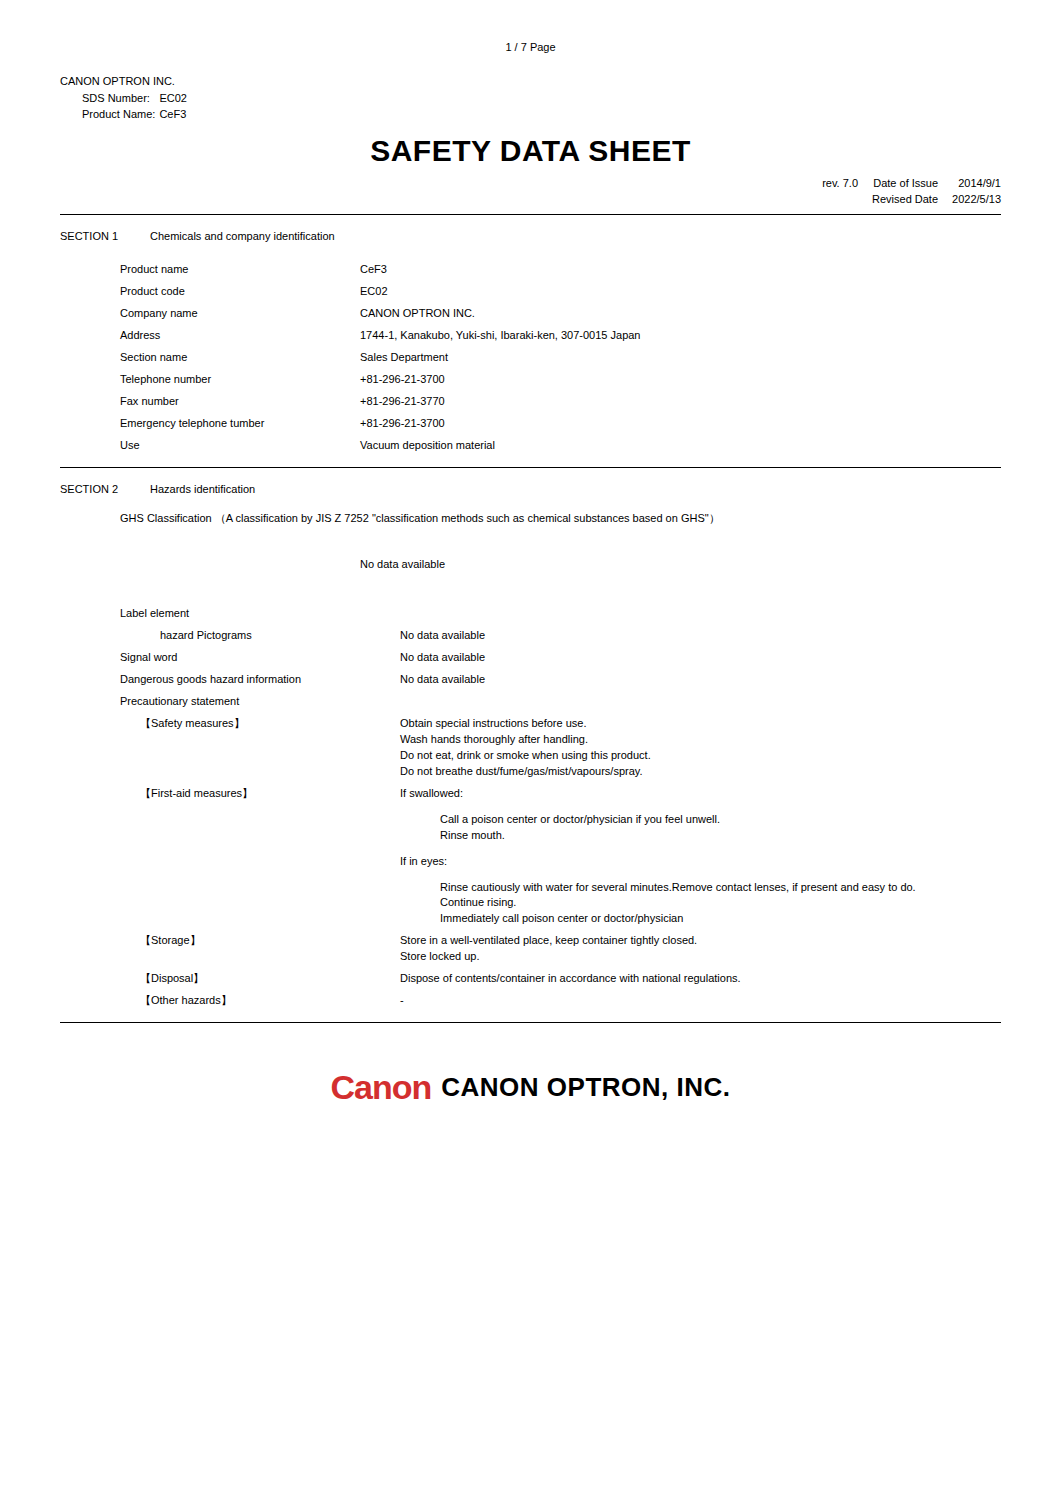1 / 7 Page
CANON OPTRON INC.
| SDS Number: | EC02 |
| Product Name: | CeF3 |
SAFETY DATA SHEET
| rev. 7.0 | Date of Issue | 2014/9/1 |
| | Revised Date | 2022/5/13 |
SECTION 1 Chemicals and company identification
| Product name | CeF3 |
| Product code | EC02 |
| Company name | CANON OPTRON INC. |
| Address | 1744-1, Kanakubo, Yuki-shi, Ibaraki-ken, 307-0015 Japan |
| Section name | Sales Department |
| Telephone number | +81-296-21-3700 |
| Fax number | +81-296-21-3770 |
| Emergency telephone tumber | +81-296-21-3700 |
| Use | Vacuum deposition material |
SECTION 2 Hazards identification
GHS Classification （A classification by JIS Z 7252 "classification methods such as chemical substances based on GHS"）
No data available
| Label element | |
| hazard Pictograms | No data available |
| Signal word | No data available |
| Dangerous goods hazard information | No data available |
| Precautionary statement | |
| 【Safety measures】 | Obtain special instructions before use. Wash hands thoroughly after handling. Do not eat, drink or smoke when using this product. Do not breathe dust/fume/gas/mist/vapours/spray. |
| 【First-aid measures】 | If swallowed: Call a poison center or doctor/physician if you feel unwell. Rinse mouth. If in eyes: Rinse cautiously with water for several minutes.Remove contact lenses, if present and easy to do. Continue rising. Immediately call poison center or doctor/physician |
| 【Storage】 | Store in a well-ventilated place, keep container tightly closed. Store locked up. |
| 【Disposal】 | Dispose of contents/container in accordance with national regulations. |
| 【Other hazards】 | - |
Canon CANON OPTRON, INC.